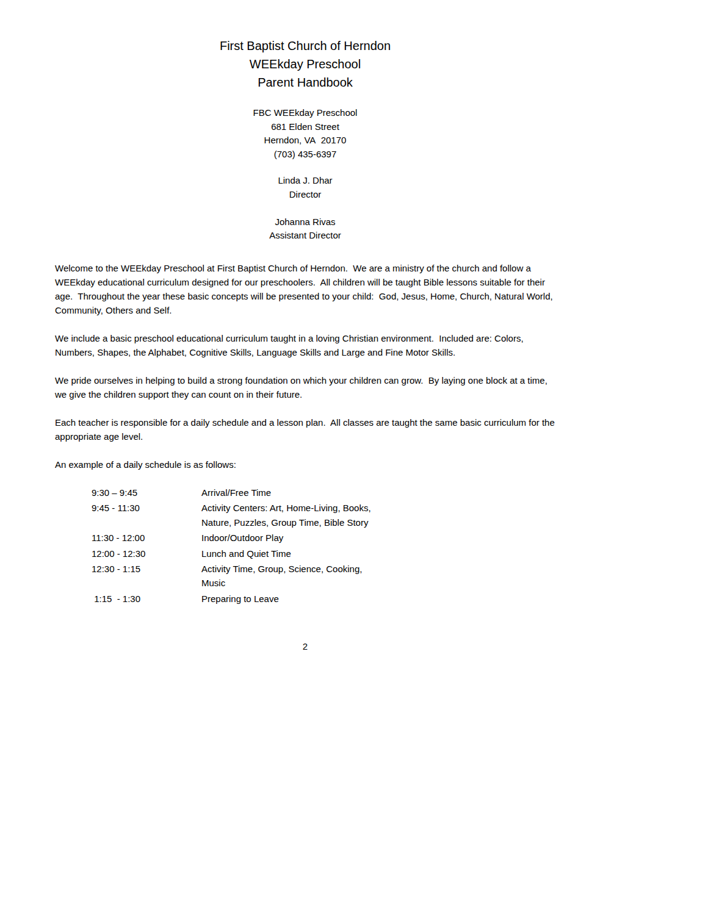First Baptist Church of Herndon
WEEkday Preschool
Parent Handbook
FBC WEEkday Preschool
681 Elden Street
Herndon, VA 20170
(703) 435-6397
Linda J. Dhar
Director
Johanna Rivas
Assistant Director
Welcome to the WEEkday Preschool at First Baptist Church of Herndon. We are a ministry of the church and follow a WEEkday educational curriculum designed for our preschoolers. All children will be taught Bible lessons suitable for their age. Throughout the year these basic concepts will be presented to your child: God, Jesus, Home, Church, Natural World, Community, Others and Self.
We include a basic preschool educational curriculum taught in a loving Christian environment. Included are: Colors, Numbers, Shapes, the Alphabet, Cognitive Skills, Language Skills and Large and Fine Motor Skills.
We pride ourselves in helping to build a strong foundation on which your children can grow. By laying one block at a time, we give the children support they can count on in their future.
Each teacher is responsible for a daily schedule and a lesson plan. All classes are taught the same basic curriculum for the appropriate age level.
An example of a daily schedule is as follows:
| 9:30 – 9:45 | Arrival/Free Time |
| 9:45 - 11:30 | Activity Centers: Art, Home-Living, Books, Nature, Puzzles, Group Time, Bible Story |
| 11:30 - 12:00 | Indoor/Outdoor Play |
| 12:00 - 12:30 | Lunch and Quiet Time |
| 12:30 - 1:15 | Activity Time, Group, Science, Cooking, Music |
| 1:15 - 1:30 | Preparing to Leave |
2